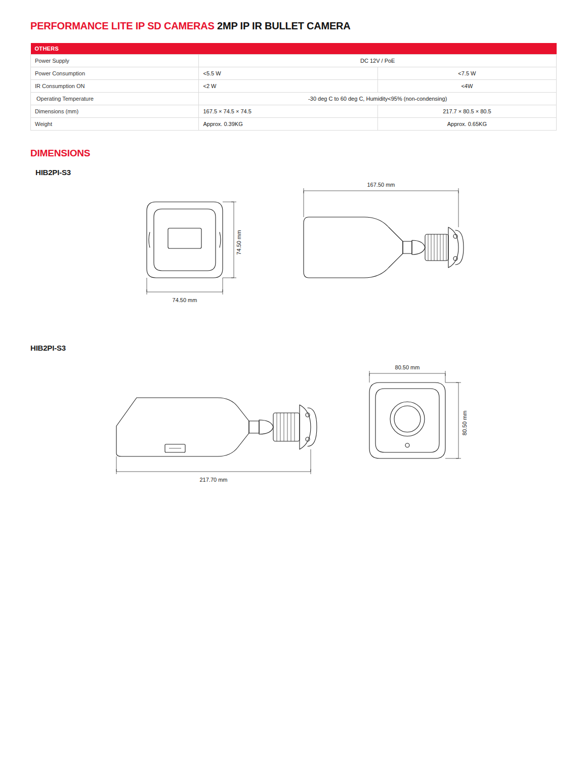PERFORMANCE LITE IP SD CAMERAS 2MP IP IR BULLET CAMERA
| OTHERS |
| --- |
| Power Supply | DC 12V / PoE |
| Power Consumption | <5.5 W | <7.5 W |
| IR Consumption ON | <2 W | <4W |
| Operating Temperature | -30 deg C to 60 deg C, Humidity<95% (non-condensing) |
| Dimensions (mm) | 167.5 × 74.5 × 74.5 | 217.7 × 80.5 × 80.5 |
| Weight | Approx. 0.39KG | Approx. 0.65KG |
DIMENSIONS
HIB2PI-S3
74.50 mm 74.50 mm 167.50 mm
HIB2PI-S3
217.70 mm 80.50 mm 80.50 mm